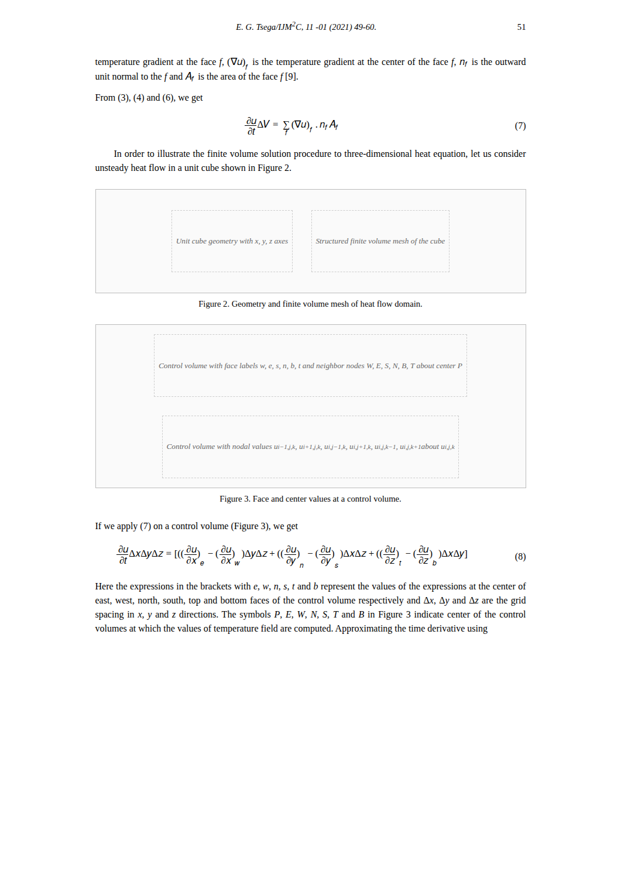E. G. Tsega/IJM2C, 11 -01 (2021) 49-60. 51
temperature gradient at the face f, (∇u)f is the temperature gradient at the center of the face f, nf is the outward unit normal to the f and Af is the area of the face f [9].
From (3), (4) and (6), we get
∂u∂t ΔV = ∑f (∇u)f . nf Af
(7)
In order to illustrate the finite volume solution procedure to three-dimensional heat equation, let us consider unsteady heat flow in a unit cube shown in Figure 2.
Unit cube geometry with x, y, z axes
Structured finite volume mesh of the cube
Figure 2. Geometry and finite volume mesh of heat flow domain.
Control volume with face labels w, e, s, n, b, t and neighbor nodes W, E, S, N, B, T about center P
Control volume with nodal values ui−1,j,k, ui+1,j,k, ui,j−1,k, ui,j+1,k, ui,j,k−1, ui,j,k+1 about ui,j,k
Figure 3. Face and center values at a control volume.
If we apply (7) on a control volume (Figure 3), we get
∂u∂t Δx Δy Δz = [ ( (∂u∂x)e − (∂u∂x)w ) Δy Δz + ( (∂u∂y)n − (∂u∂y)s ) Δx Δz + ( (∂u∂z)t − (∂u∂z)b ) Δx Δy ]
(8)
Here the expressions in the brackets with e, w, n, s, t and b represent the values of the expressions at the center of east, west, north, south, top and bottom faces of the control volume respectively and Δx, Δy and Δz are the grid spacing in x, y and z directions. The symbols P, E, W, N, S, T and B in Figure 3 indicate center of the control volumes at which the values of temperature field are computed. Approximating the time derivative using